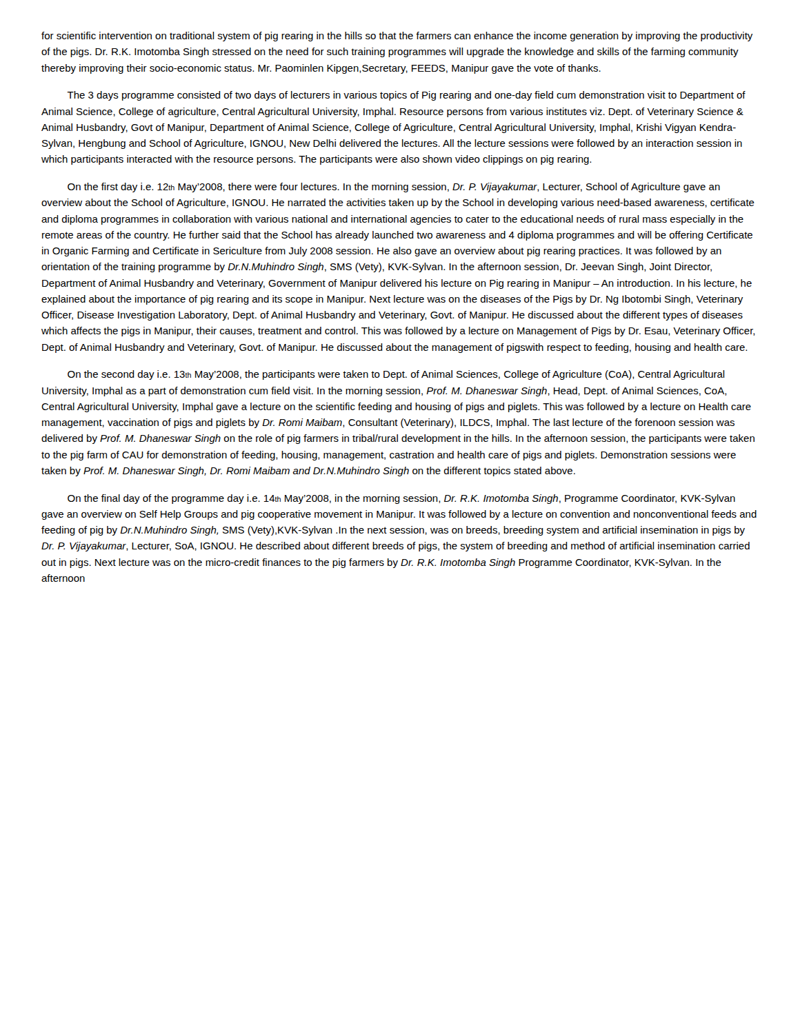for scientific intervention on traditional system of pig rearing in the hills so that the farmers can enhance the income generation by improving the productivity of the pigs. Dr. R.K. Imotomba Singh stressed on the need for such training programmes will upgrade the knowledge and skills of the farming community thereby improving their socio-economic status. Mr. Paominlen Kipgen,Secretary, FEEDS, Manipur gave the vote of thanks.
The 3 days programme consisted of two days of lecturers in various topics of Pig rearing and one-day field cum demonstration visit to Department of Animal Science, College of agriculture, Central Agricultural University, Imphal. Resource persons from various institutes viz. Dept. of Veterinary Science & Animal Husbandry, Govt of Manipur, Department of Animal Science, College of Agriculture, Central Agricultural University, Imphal, Krishi Vigyan Kendra-Sylvan, Hengbung and School of Agriculture, IGNOU, New Delhi delivered the lectures. All the lecture sessions were followed by an interaction session in which participants interacted with the resource persons. The participants were also shown video clippings on pig rearing.
On the first day i.e. 12th May’2008, there were four lectures. In the morning session, Dr. P. Vijayakumar, Lecturer, School of Agriculture gave an overview about the School of Agriculture, IGNOU. He narrated the activities taken up by the School in developing various need-based awareness, certificate and diploma programmes in collaboration with various national and international agencies to cater to the educational needs of rural mass especially in the remote areas of the country. He further said that the School has already launched two awareness and 4 diploma programmes and will be offering Certificate in Organic Farming and Certificate in Sericulture from July 2008 session. He also gave an overview about pig rearing practices. It was followed by an orientation of the training programme by Dr.N.Muhindro Singh, SMS (Vety), KVK-Sylvan. In the afternoon session, Dr. Jeevan Singh, Joint Director, Department of Animal Husbandry and Veterinary, Government of Manipur delivered his lecture on Pig rearing in Manipur – An introduction. In his lecture, he explained about the importance of pig rearing and its scope in Manipur. Next lecture was on the diseases of the Pigs by Dr. Ng Ibotombi Singh, Veterinary Officer, Disease Investigation Laboratory, Dept. of Animal Husbandry and Veterinary, Govt. of Manipur. He discussed about the different types of diseases which affects the pigs in Manipur, their causes, treatment and control. This was followed by a lecture on Management of Pigs by Dr. Esau, Veterinary Officer, Dept. of Animal Husbandry and Veterinary, Govt. of Manipur. He discussed about the management of pigswith respect to feeding, housing and health care.
On the second day i.e. 13th May’2008, the participants were taken to Dept. of Animal Sciences, College of Agriculture (CoA), Central Agricultural University, Imphal as a part of demonstration cum field visit. In the morning session, Prof. M. Dhaneswar Singh, Head, Dept. of Animal Sciences, CoA, Central Agricultural University, Imphal gave a lecture on the scientific feeding and housing of pigs and piglets. This was followed by a lecture on Health care management, vaccination of pigs and piglets by Dr. Romi Maibam, Consultant (Veterinary), ILDCS, Imphal. The last lecture of the forenoon session was delivered by Prof. M. Dhaneswar Singh on the role of pig farmers in tribal/rural development in the hills. In the afternoon session, the participants were taken
to the pig farm of CAU for demonstration of feeding, housing, management, castration and health care of pigs and piglets. Demonstration sessions were taken by Prof. M. Dhaneswar Singh, Dr. Romi Maibam and Dr.N.Muhindro Singh on the different topics stated above.
On the final day of the programme day i.e. 14th May’2008, in the morning session, Dr. R.K. Imotomba Singh, Programme Coordinator, KVK-Sylvan gave an overview on Self Help Groups and pig cooperative movement in Manipur. It was followed by a lecture on convention and nonconventional feeds and feeding of pig by Dr.N.Muhindro Singh, SMS (Vety),KVK-Sylvan .In the next session, was on breeds, breeding system and artificial insemination in pigs by Dr. P. Vijayakumar, Lecturer, SoA, IGNOU. He described about different breeds of pigs, the system of breeding and method of artificial insemination carried out in pigs. Next lecture was on the micro-credit finances to the pig farmers by Dr. R.K. Imotomba Singh Programme Coordinator, KVK-Sylvan. In the afternoon